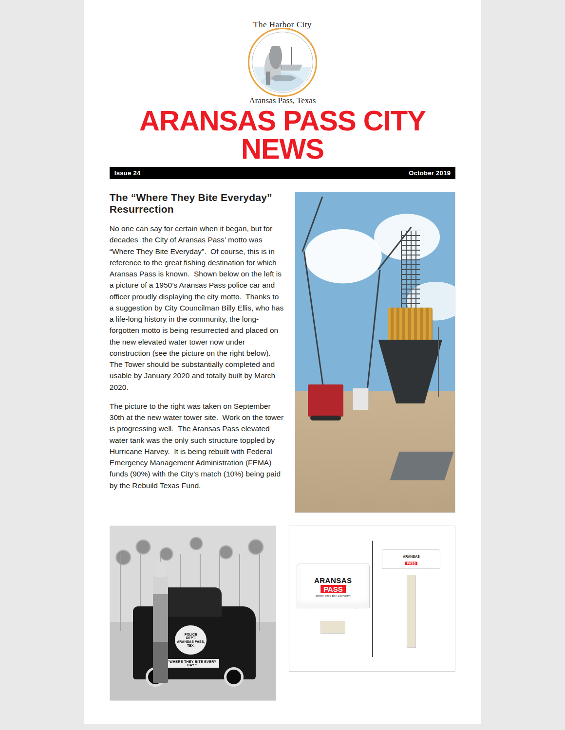The Harbor City
Aransas Pass, Texas
ARANSAS PASS CITY NEWS
Issue 24 October 2019
The “Where They Bite Everyday” Resurrection
No one can say for certain when it began, but for decades the City of Aransas Pass’ motto was “Where They Bite Everyday”. Of course, this is in reference to the great fishing destination for which Aransas Pass is known. Shown below on the left is a picture of a 1950’s Aransas Pass police car and officer proudly displaying the city motto. Thanks to a suggestion by City Councilman Billy Ellis, who has a life-long history in the community, the long-forgotten motto is being resurrected and placed on the new elevated water tower now under construction (see the picture on the right below). The Tower should be substantially completed and usable by January 2020 and totally built by March 2020.
The picture to the right was taken on September 30th at the new water tower site. Work on the tower is progressing well. The Aransas Pass elevated water tank was the only such structure toppled by Hurricane Harvey. It is being rebuilt with Federal Emergency Management Administration (FEMA) funds (90%) with the City’s match (10%) being paid by the Rebuild Texas Fund.
POLICE
DEPT.
ARANSAS PASS, TEX.
“WHERE THEY BITE EVERY DAY.”
ARANSAS
PASS
Where They Bite Everyday!
ARANSAS
PASS